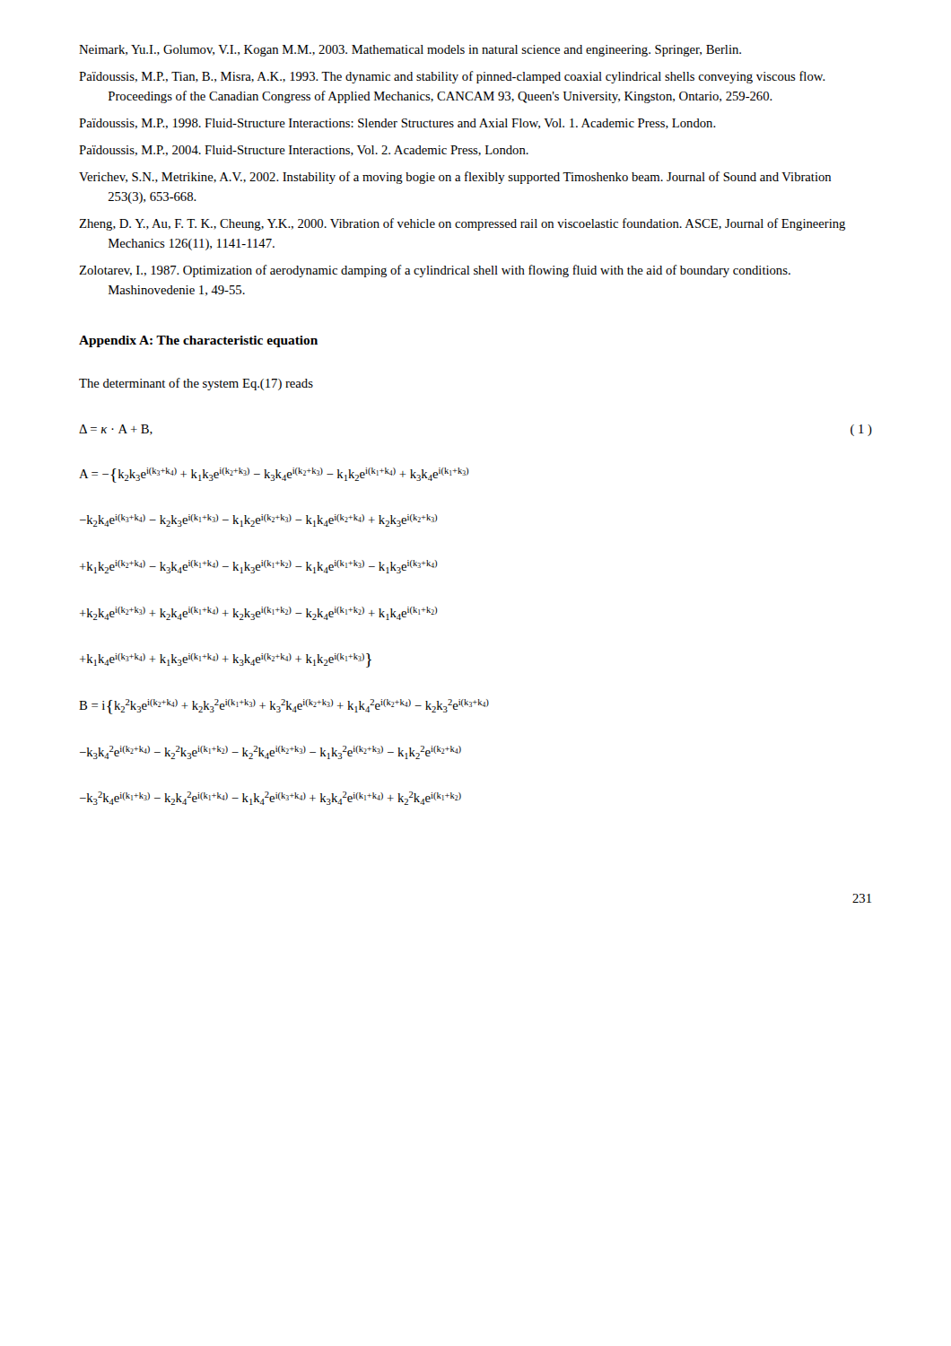Neimark, Yu.I., Golumov, V.I., Kogan M.M., 2003. Mathematical models in natural science and engineering. Springer, Berlin.
Païdoussis, M.P., Tian, B., Misra, A.K., 1993. The dynamic and stability of pinned-clamped coaxial cylindrical shells conveying viscous flow. Proceedings of the Canadian Congress of Applied Mechanics, CANCAM 93, Queen's University, Kingston, Ontario, 259-260.
Païdoussis, M.P., 1998. Fluid-Structure Interactions: Slender Structures and Axial Flow, Vol. 1. Academic Press, London.
Païdoussis, M.P., 2004. Fluid-Structure Interactions, Vol. 2. Academic Press, London.
Verichev, S.N., Metrikine, A.V., 2002. Instability of a moving bogie on a flexibly supported Timoshenko beam. Journal of Sound and Vibration 253(3), 653-668.
Zheng, D. Y., Au, F. T. K., Cheung, Y.K., 2000. Vibration of vehicle on compressed rail on viscoelastic foundation. ASCE, Journal of Engineering Mechanics 126(11), 1141-1147.
Zolotarev, I., 1987. Optimization of aerodynamic damping of a cylindrical shell with flowing fluid with the aid of boundary conditions. Mashinovedenie 1, 49-55.
Appendix A: The characteristic equation
The determinant of the system Eq.(17) reads
Δ = κ · A + B, ( 1 )
A = −{k2k3ei(k3+k4) + k1k3ei(k2+k3) − k3k4ei(k2+k3) − k1k2ei(k1+k4) + k3k4ei(k1+k3)
−k2k4ei(k3+k4) − k2k3ei(k1+k3) − k1k2ei(k2+k3) − k1k4ei(k2+k4) + k2k3ei(k2+k3)
+k1k2ei(k2+k4) − k3k4ei(k1+k4) − k1k3ei(k1+k2) − k1k4ei(k1+k3) − k1k3ei(k3+k4)
+k2k4ei(k2+k3) + k2k4ei(k1+k4) + k2k3ei(k1+k2) − k2k4ei(k1+k2) + k1k4ei(k1+k2)
+k1k4ei(k3+k4) + k1k3ei(k1+k4) + k3k4ei(k2+k4) + k1k2ei(k1+k3)}
B = i{k22k3ei(k2+k4) + k2k32ei(k1+k3) + k32k4ei(k2+k3) + k1k42ei(k2+k4) − k2k32ei(k3+k4)
−k3k42ei(k2+k4) − k22k3ei(k1+k2) − k22k4ei(k2+k3) − k1k32ei(k2+k3) − k1k22ei(k2+k4)
−k32k4ei(k1+k3) − k2k42ei(k1+k4) − k1k42ei(k3+k4) + k3k42ei(k1+k4) + k22k4ei(k1+k2)
231